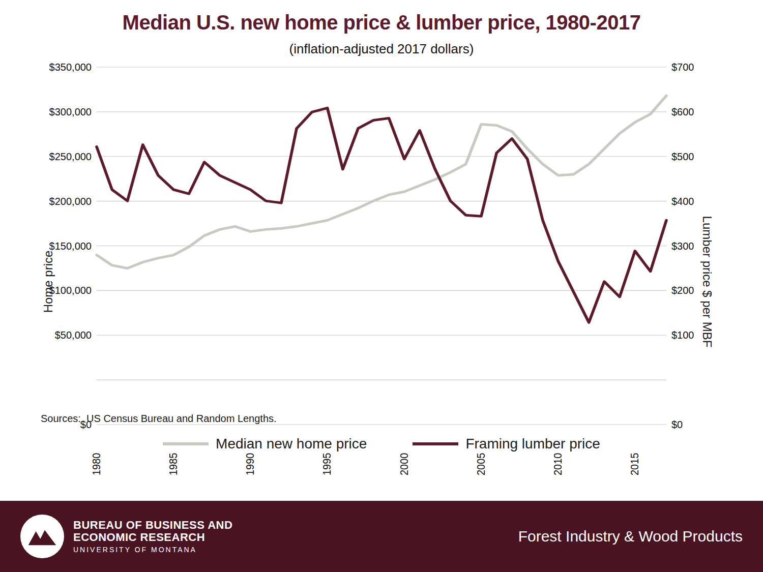Median U.S. new home price & lumber price, 1980-2017
(inflation-adjusted 2017 dollars)
Home price
Lumber price $ per MBF
$350,000 $300,000 $250,000 $200,000 $150,000 $100,000 $50,000 $0 $700 $600 $500 $400 $300 $200 $100 $0 1980 1985 1990 1995 2000 2005 2010 2015
Median new home price
Framing lumber price
Sources: US Census Bureau and Random Lengths.
BUREAU OF BUSINESS AND
ECONOMIC RESEARCH
UNIVERSITY OF MONTANA
Forest Industry & Wood Products